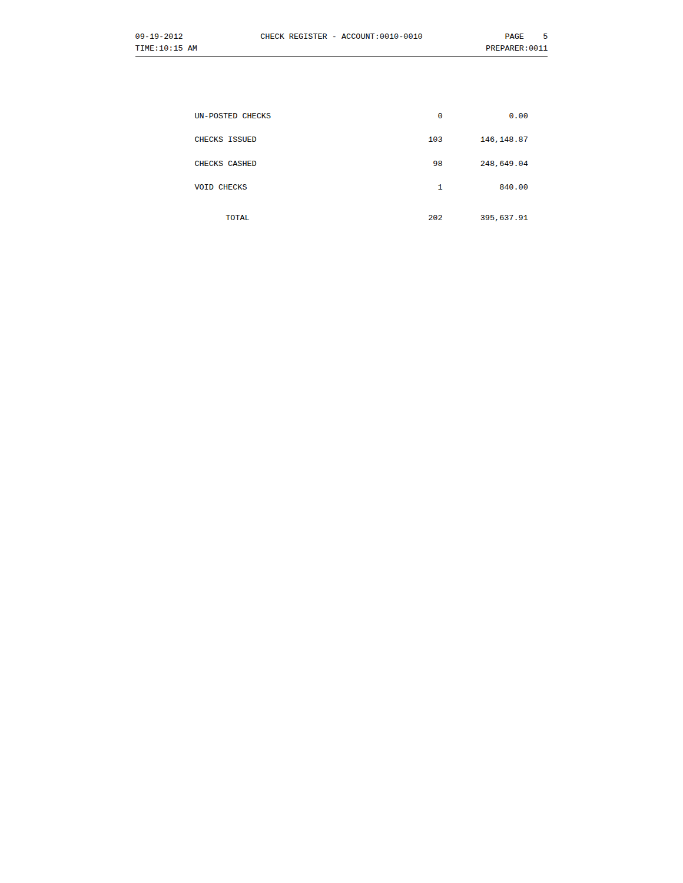09-19-2012 TIME:10:15 AM
CHECK REGISTER - ACCOUNT:0010-0010
PAGE 5 PREPARER:0011
| UN-POSTED CHECKS | 0 | 0.00 |
| CHECKS ISSUED | 103 | 146,148.87 |
| CHECKS CASHED | 98 | 248,649.04 |
| VOID CHECKS | 1 | 840.00 |
| TOTAL | 202 | 395,637.91 |